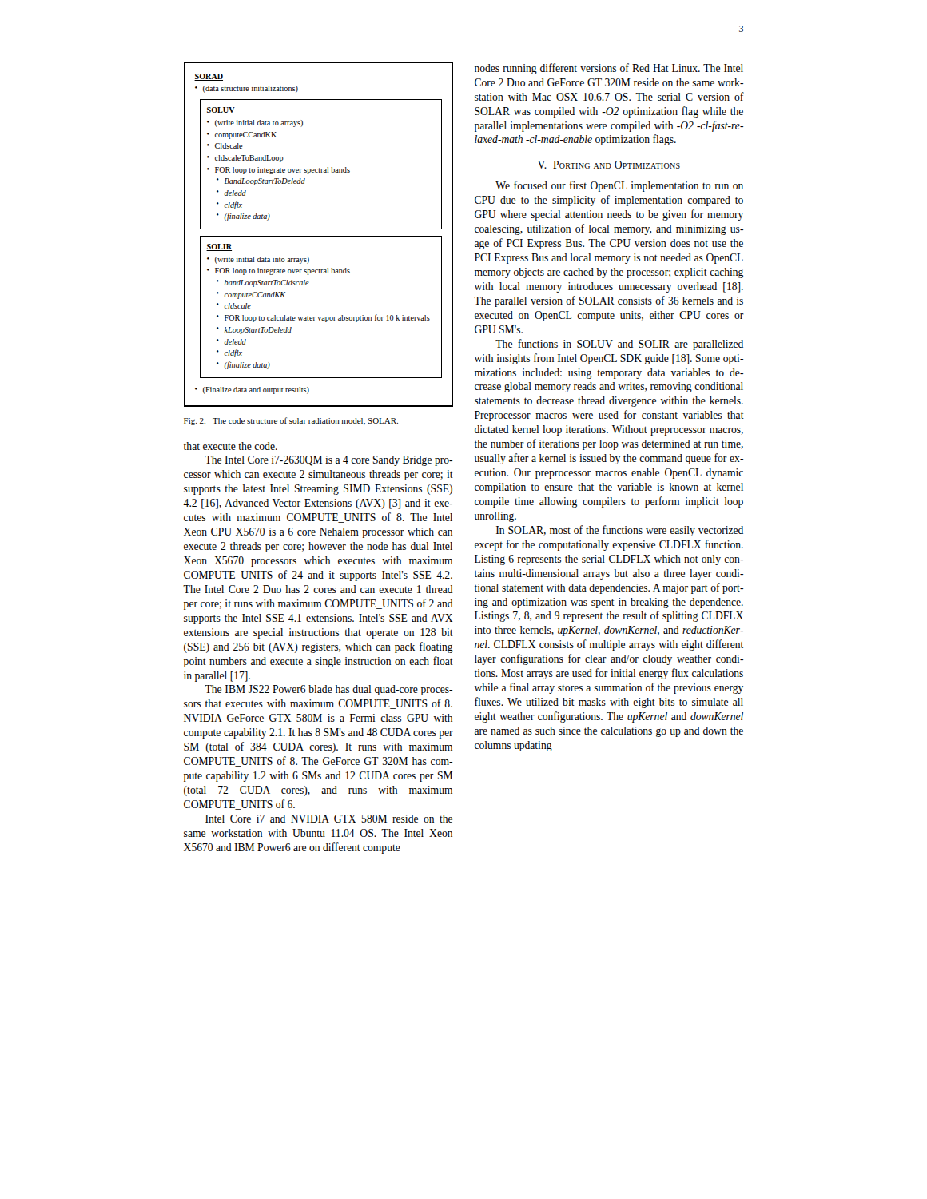3
SORAD
(data structure initializations)
SOLUV
(write initial data to arrays)
computeCCandKK
Cldscale
cldscaleToBandLoop
FOR loop to integrate over spectral bands
BandLoopStartToDeledd
deledd
cldflx
(finalize data)
SOLIR
(write initial data into arrays)
FOR loop to integrate over spectral bands
bandLoopStartToCldscale
computeCCandKK
cldscale
FOR loop to calculate water vapor absorption for 10 k intervals
kLoopStartToDeledd
deledd
cldflx
(finalize data)
(Finalize data and output results)
Fig. 2. The code structure of solar radiation model, SOLAR.
that execute the code.
The Intel Core i7-2630QM is a 4 core Sandy Bridge processor which can execute 2 simultaneous threads per core; it supports the latest Intel Streaming SIMD Extensions (SSE) 4.2 [16], Advanced Vector Extensions (AVX) [3] and it executes with maximum COMPUTE_UNITS of 8. The Intel Xeon CPU X5670 is a 6 core Nehalem processor which can execute 2 threads per core; however the node has dual Intel Xeon X5670 processors which executes with maximum COMPUTE_UNITS of 24 and it supports Intel's SSE 4.2. The Intel Core 2 Duo has 2 cores and can execute 1 thread per core; it runs with maximum COMPUTE_UNITS of 2 and supports the Intel SSE 4.1 extensions. Intel's SSE and AVX extensions are special instructions that operate on 128 bit (SSE) and 256 bit (AVX) registers, which can pack floating point numbers and execute a single instruction on each float in parallel [17].
The IBM JS22 Power6 blade has dual quad-core processors that executes with maximum COMPUTE_UNITS of 8. NVIDIA GeForce GTX 580M is a Fermi class GPU with compute capability 2.1. It has 8 SM's and 48 CUDA cores per SM (total of 384 CUDA cores). It runs with maximum COMPUTE_UNITS of 8. The GeForce GT 320M has compute capability 1.2 with 6 SMs and 12 CUDA cores per SM (total 72 CUDA cores), and runs with maximum COMPUTE_UNITS of 6.
Intel Core i7 and NVIDIA GTX 580M reside on the same workstation with Ubuntu 11.04 OS. The Intel Xeon X5670 and IBM Power6 are on different compute
nodes running different versions of Red Hat Linux. The Intel Core 2 Duo and GeForce GT 320M reside on the same workstation with Mac OSX 10.6.7 OS. The serial C version of SOLAR was compiled with -O2 optimization flag while the parallel implementations were compiled with -O2 -cl-fast-relaxed-math -cl-mad-enable optimization flags.
V. Porting and Optimizations
We focused our first OpenCL implementation to run on CPU due to the simplicity of implementation compared to GPU where special attention needs to be given for memory coalescing, utilization of local memory, and minimizing usage of PCI Express Bus. The CPU version does not use the PCI Express Bus and local memory is not needed as OpenCL memory objects are cached by the processor; explicit caching with local memory introduces unnecessary overhead [18]. The parallel version of SOLAR consists of 36 kernels and is executed on OpenCL compute units, either CPU cores or GPU SM's.
The functions in SOLUV and SOLIR are parallelized with insights from Intel OpenCL SDK guide [18]. Some optimizations included: using temporary data variables to decrease global memory reads and writes, removing conditional statements to decrease thread divergence within the kernels. Preprocessor macros were used for constant variables that dictated kernel loop iterations. Without preprocessor macros, the number of iterations per loop was determined at run time, usually after a kernel is issued by the command queue for execution. Our preprocessor macros enable OpenCL dynamic compilation to ensure that the variable is known at kernel compile time allowing compilers to perform implicit loop unrolling.
In SOLAR, most of the functions were easily vectorized except for the computationally expensive CLDFLX function. Listing 6 represents the serial CLDFLX which not only contains multi-dimensional arrays but also a three layer conditional statement with data dependencies. A major part of porting and optimization was spent in breaking the dependence. Listings 7, 8, and 9 represent the result of splitting CLDFLX into three kernels, upKernel, downKernel, and reductionKernel. CLDFLX consists of multiple arrays with eight different layer configurations for clear and/or cloudy weather conditions. Most arrays are used for initial energy flux calculations while a final array stores a summation of the previous energy fluxes. We utilized bit masks with eight bits to simulate all eight weather configurations. The upKernel and downKernel are named as such since the calculations go up and down the columns updating